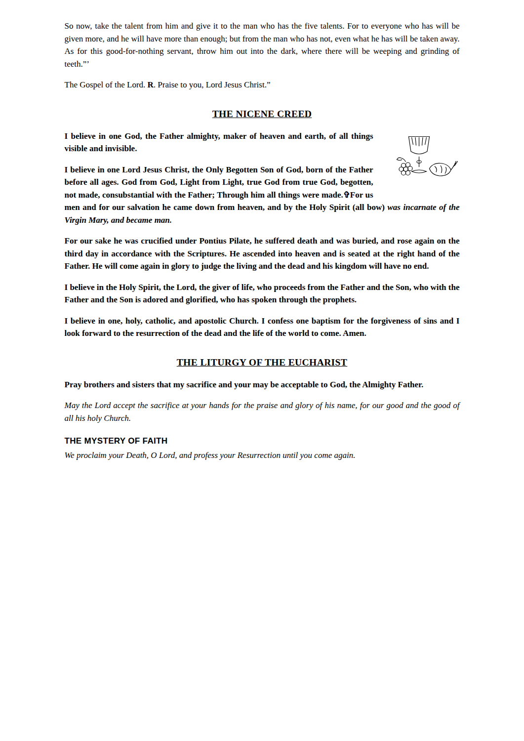So now, take the talent from him and give it to the man who has the five talents. For to everyone who has will be given more, and he will have more than enough; but from the man who has not, even what he has will be taken away. As for this good-for-nothing servant, throw him out into the dark, where there will be weeping and grinding of teeth.”’
The Gospel of the Lord. R. Praise to you, Lord Jesus Christ.”
THE NICENE CREED
I believe in one God, the Father almighty, maker of heaven and earth, of all things visible and invisible.
I believe in one Lord Jesus Christ, the Only Begotten Son of God, born of the Father before all ages. God from God, Light from Light, true God from true God, begotten, not made, consubstantial with the Father; Through him all things were made.✞For us men and for our salvation he came down from heaven, and by the Holy Spirit (all bow) was incarnate of the Virgin Mary, and became man.
For our sake he was crucified under Pontius Pilate, he suffered death and was buried, and rose again on the third day in accordance with the Scriptures. He ascended into heaven and is seated at the right hand of the Father. He will come again in glory to judge the living and the dead and his kingdom will have no end.
I believe in the Holy Spirit, the Lord, the giver of life, who proceeds from the Father and the Son, who with the Father and the Son is adored and glorified, who has spoken through the prophets.
I believe in one, holy, catholic, and apostolic Church. I confess one baptism for the forgiveness of sins and I look forward to the resurrection of the dead and the life of the world to come. Amen.
THE LITURGY OF THE EUCHARIST
Pray brothers and sisters that my sacrifice and your may be acceptable to God, the Almighty Father.
May the Lord accept the sacrifice at your hands for the praise and glory of his name, for our good and the good of all his holy Church.
THE MYSTERY OF FAITH
We proclaim your Death, O Lord, and profess your Resurrection until you come again.